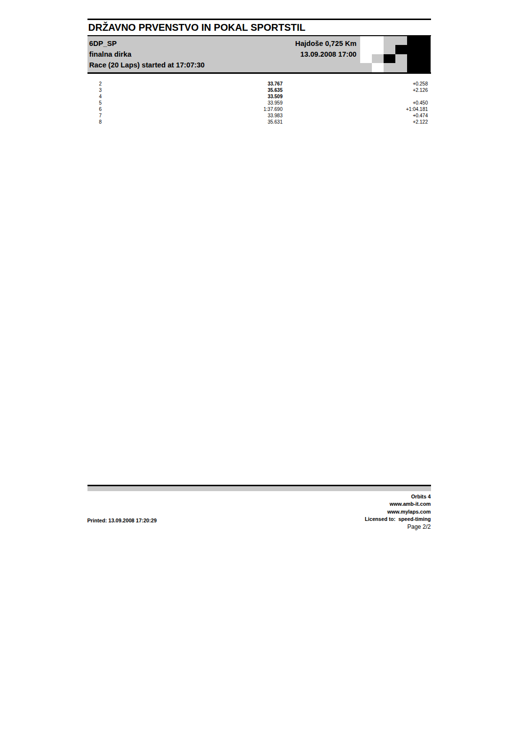DRŽAVNO PRVENSTVO IN POKAL SPORTSTIL
6DP_SP Hajdoše 0,725 Km
finalna dirka 13.09.2008 17:00
Race (20 Laps) started at 17:07:30
| 2 | 33.767 | +0.258 |
| 3 | 35.635 | +2.126 |
| 4 | 33.509 | |
| 5 | 33.959 | +0.450 |
| 6 | 1:37.690 | +1:04.181 |
| 7 | 33.983 | +0.474 |
| 8 | 35.631 | +2.122 |
Printed: 13.09.2008 17:20:29
Orbits 4
www.amb-it.com
www.mylaps.com
Licensed to: speed-timing
Page 2/2